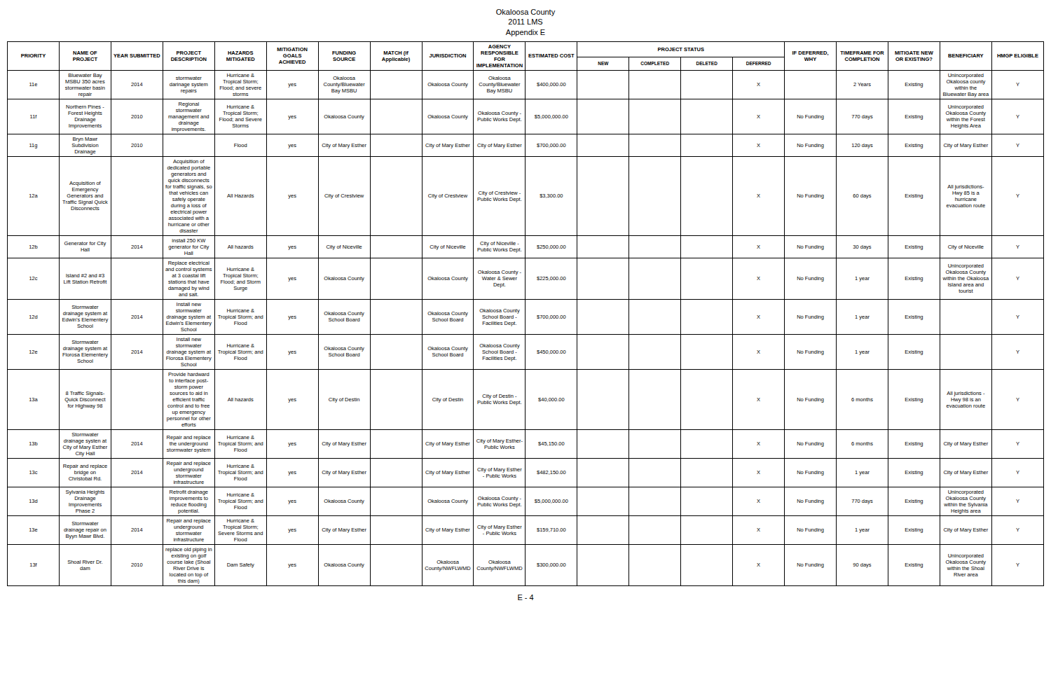Okaloosa County
2011 LMS
Appendix E
| PRIORITY | NAME OF PROJECT | YEAR SUBMITTED | PROJECT DESCRIPTION | HAZARDS MITIGATED | MITIGATION GOALS ACHIEVED | FUNDING SOURCE | MATCH (if Applicable) | JURISDICTION | AGENCY RESPONSIBLE FOR IMPLEMENTATION | ESTIMATED COST | PROJECT STATUS | IF DEFERRED, WHY | TIMEFRAME FOR COMPLETION | MITIGATE NEW OR EXISTING? | BENEFICIARY | HMGP ELIGIBLE |
| --- | --- | --- | --- | --- | --- | --- | --- | --- | --- | --- | --- | --- | --- | --- | --- | --- |
| NEW | COMPLETED | DELETED | DEFERRED |
| 11e | Bluewater Bay MSBU 350 acres stormwater basin repair | 2014 | stormwater darinage system repairs | Hurricane & Tropical Storm; Flood; and severe storms | yes | Okaloosa County/Bluewater Bay MSBU | | Okaloosa County | Okaloosa County/Bluewater Bay MSBU | $400,000.00 | | | | X | | 2 Years | Existing | Unincorporated Okaloosa county within the Bluewater Bay area | Y |
| 11f | Northern Pines - Forest Heights Drainage Improvements | 2010 | Regional stormwater management and drainage improvements. | Hurricane & Tropical Storm; Flood; and Severe Storms | yes | Okaloosa County | | Okaloosa County | Okaloosa County - Public Works Dept. | $5,000,000.00 | | | | X | No Funding | 770 days | Existing | Unincorporated Okaloosa County within the Forest Heights Area | Y |
| 11g | Bryn Mawr Subdivision Drainage | 2010 | | Flood | yes | City of Mary Esther | | City of Mary Esther | City of Mary Esther | $700,000.00 | | | | X | No Funding | 120 days | Existing | City of Mary Esther | Y |
| 12a | Acquisition of Emergency Generators and Traffic Signal Quick Disconnects | | Acquisition of dedicated portable generators and quick disconnects for traffic signals, so that vehicles can safely operate during a loss of electrical power associated with a hurricane or other disaster | All Hazards | yes | City of Crestview | | City of Crestview | City of Crestview - Public Works Dept. | $3,300.00 | | | | X | No Funding | 60 days | Existing | All jurisdictions- Hwy 85 is a hurricane evacuation route | Y |
| 12b | Generator for City Hall | 2014 | install 250 KW generator for City Hall | All hazards | yes | City of Niceville | | City of Niceville | City of Niceville - Public Works Dept. | $250,000.00 | | | | X | No Funding | 30 days | Existing | City of Niceville | Y |
| 12c | Island #2 and #3 Lift Station Retrofit | | Replace electrical and control systems at 3 coastal lift stations that have damaged by wind and salt. | Hurricane & Tropical Storm; Flood; and Storm Surge | yes | Okaloosa County | | Okaloosa County | Okaloosa County - Water & Sewer Dept. | $225,000.00 | | | | X | No Funding | 1 year | Existing | Unincorporated Okaloosa County within the Okaloosa Island area and tourist | Y |
| 12d | Stormwater drainage system at Edwin's Elementery School | 2014 | Install new stormwater drainage system at Edwin's Elementery School | Hurricane & Tropical Storm; and Flood | yes | Okaloosa County School Board | | Okaloosa County School Board | Okaloosa County School Board - Facilities Dept. | $700,000.00 | | | | X | No Funding | 1 year | Existing | | Y |
| 12e | Stormwater drainage system at Florosa Elementery School | 2014 | Install new stormwater drainage system at Florosa Elementery School | Hurricane & Tropical Storm; and Flood | yes | Okaloosa County School Board | | Okaloosa County School Board | Okaloosa County School Board - Facilities Dept. | $450,000.00 | | | | X | No Funding | 1 year | Existing | | Y |
| 13a | 8 Traffic Signals- Quick Disconnect for Highway 98 | | Provide hardward to interface post-storm power sources to aid in efficient traffic control and to free up emergency personnel for other efforts | All hazards | yes | City of Destin | | City of Destin | City of Destin - Public Works Dept. | $40,000.00 | | | | X | No Funding | 6 months | Existing | All jurisdictions - Hwy 98 is an evacuation route | Y |
| 13b | Stormwater drainage systen at City of Mary Esther City Hall | 2014 | Repair and replace the underground stormwater system | Hurricane & Tropical Storm; and Flood | yes | City of Mary Esther | | City of Mary Esther | City of Mary Esther- Public Works | $45,150.00 | | | | X | No Funding | 6 months | Existing | City of Mary Esther | Y |
| 13c | Repair and replace bridge on Christobal Rd. | 2014 | Repair and replace underground stormwater infrastructure | Hurricane & Tropical Storm; and Flood | yes | City of Mary Esther | | City of Mary Esther | City of Mary Esther - Public Works | $482,150.00 | | | | X | No Funding | 1 year | Existing | City of Mary Esther | Y |
| 13d | Sylvania Heights Drainage Improvements Phase 2 | | Retrofit drainage improvements to reduce flooding potential. | Hurricane & Tropical Storm; and Flood | yes | Okaloosa County | | Okaloosa County | Okaloosa County - Public Works Dept. | $5,000,000.00 | | | | X | No Funding | 770 days | Existing | Unincorporated Okaloosa County within the Sylvania Heights area | Y |
| 13e | Stormwater drainage repair on Byyn Mawr Blvd. | 2014 | Repair and replace underground stormwater infrastructure | Hurricane & Tropical Storm; Severe Storms and Flood | yes | City of Mary Esther | | City of Mary Esther | City of Mary Esther - Public Works | $159,710.00 | | | | X | No Funding | 1 year | Existing | City of Mary Esther | Y |
| 13f | Shoal River Dr. dam | 2010 | replace old piping in existing on golf course lake (Shoal River Drive is located on top of this dam) | Dam Safety | yes | Okaloosa County | | Okaloosa County/NWFLWMD | Okaloosa County/NWFLWMD | $300,000.00 | | | | X | No Funding | 90 days | Existing | Unincorporated Okaloosa County within the Shoal River area | Y |
E - 4